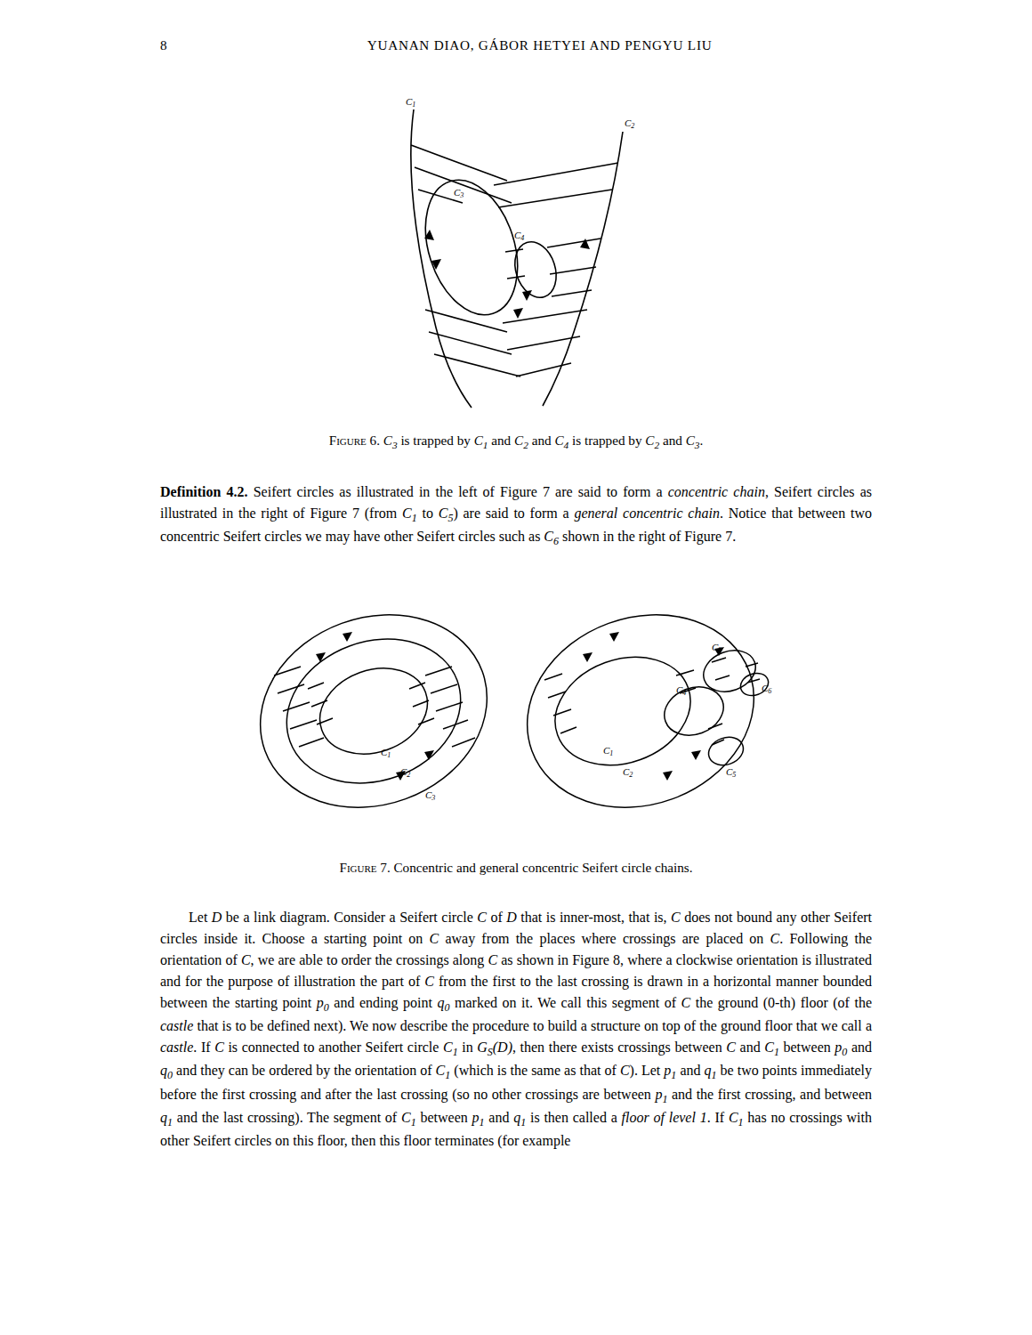8 YUANAN DIAO, GÁBOR HETYEI AND PENGYU LIU
C1 C2 C3 C4
Figure 6. C3 is trapped by C1 and C2 and C4 is trapped by C2 and C3.
Definition 4.2. Seifert circles as illustrated in the left of Figure 7 are said to form a concentric chain, Seifert circles as illustrated in the right of Figure 7 (from C1 to C5) are said to form a general concentric chain. Notice that between two concentric Seifert circles we may have other Seifert circles such as C6 shown in the right of Figure 7.
C1 C2 C3 C1 C2 C3 C4 C6 C5
Figure 7. Concentric and general concentric Seifert circle chains.
Let D be a link diagram. Consider a Seifert circle C of D that is inner-most, that is, C does not bound any other Seifert circles inside it. Choose a starting point on C away from the places where crossings are placed on C. Following the orientation of C, we are able to order the crossings along C as shown in Figure 8, where a clockwise orientation is illustrated and for the purpose of illustration the part of C from the first to the last crossing is drawn in a horizontal manner bounded between the starting point p0 and ending point q0 marked on it. We call this segment of C the ground (0-th) floor (of the castle that is to be defined next). We now describe the procedure to build a structure on top of the ground floor that we call a castle. If C is connected to another Seifert circle C1 in GS(D), then there exists crossings between C and C1 between p0 and q0 and they can be ordered by the orientation of C1 (which is the same as that of C). Let p1 and q1 be two points immediately before the first crossing and after the last crossing (so no other crossings are between p1 and the first crossing, and between q1 and the last crossing). The segment of C1 between p1 and q1 is then called a floor of level 1. If C1 has no crossings with other Seifert circles on this floor, then this floor terminates (for example